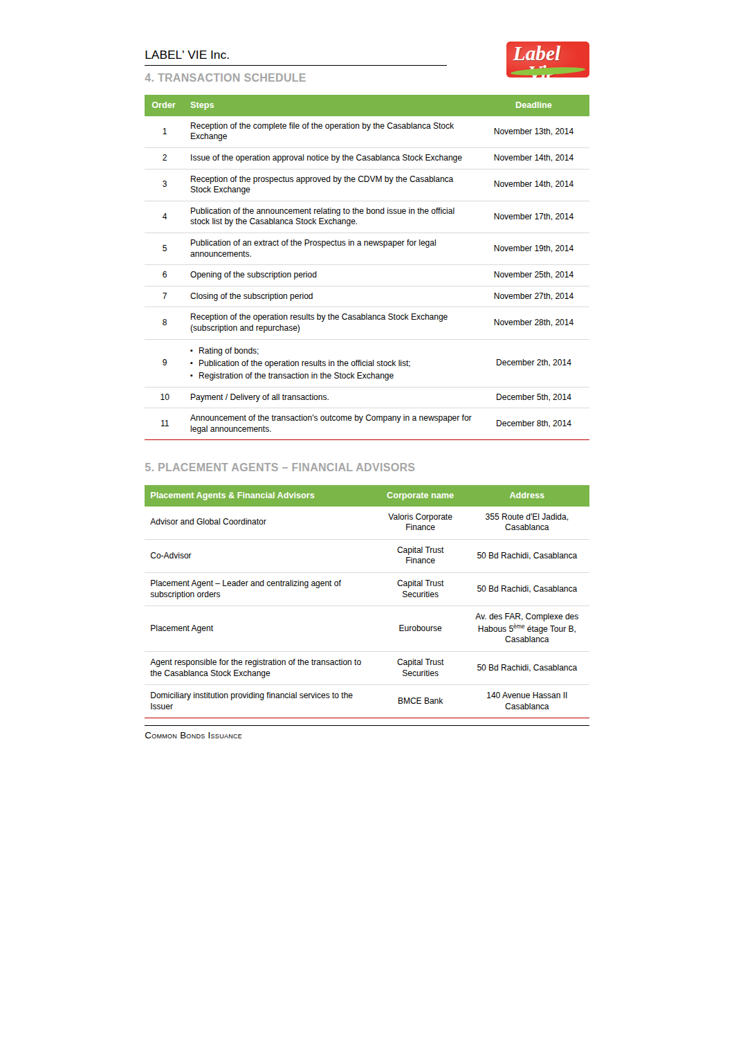LabelVie
LABEL' VIE Inc.
4. Transaction Schedule
| Order | Steps | Deadline |
| --- | --- | --- |
| 1 | Reception of the complete file of the operation by the Casablanca Stock Exchange | November 13th, 2014 |
| 2 | Issue of the operation approval notice by the Casablanca Stock Exchange | November 14th, 2014 |
| 3 | Reception of the prospectus approved by the CDVM by the Casablanca Stock Exchange | November 14th, 2014 |
| 4 | Publication of the announcement relating to the bond issue in the official stock list by the Casablanca Stock Exchange. | November 17th, 2014 |
| 5 | Publication of an extract of the Prospectus in a newspaper for legal announcements. | November 19th, 2014 |
| 6 | Opening of the subscription period | November 25th, 2014 |
| 7 | Closing of the subscription period | November 27th, 2014 |
| 8 | Reception of the operation results by the Casablanca Stock Exchange (subscription and repurchase) | November 28th, 2014 |
| 9 | Rating of bonds; Publication of the operation results in the official stock list; Registration of the transaction in the Stock Exchange | December 2th, 2014 |
| 10 | Payment / Delivery of all transactions. | December 5th, 2014 |
| 11 | Announcement of the transaction's outcome by Company in a newspaper for legal announcements. | December 8th, 2014 |
5. Placement Agents – Financial Advisors
| Placement Agents & Financial Advisors | Corporate name | Address |
| --- | --- | --- |
| Advisor and Global Coordinator | Valoris Corporate Finance | 355 Route d'El Jadida, Casablanca |
| Co-Advisor | Capital Trust Finance | 50 Bd Rachidi, Casablanca |
| Placement Agent – Leader and centralizing agent of subscription orders | Capital Trust Securities | 50 Bd Rachidi, Casablanca |
| Placement Agent | Eurobourse | Av. des FAR, Complexe des Habous 5 ème étage Tour B, Casablanca |
| Agent responsible for the registration of the transaction to the Casablanca Stock Exchange | Capital Trust Securities | 50 Bd Rachidi, Casablanca |
| Domiciliary institution providing financial services to the Issuer | BMCE Bank | 140 Avenue Hassan II Casablanca |
Common Bonds Issuance